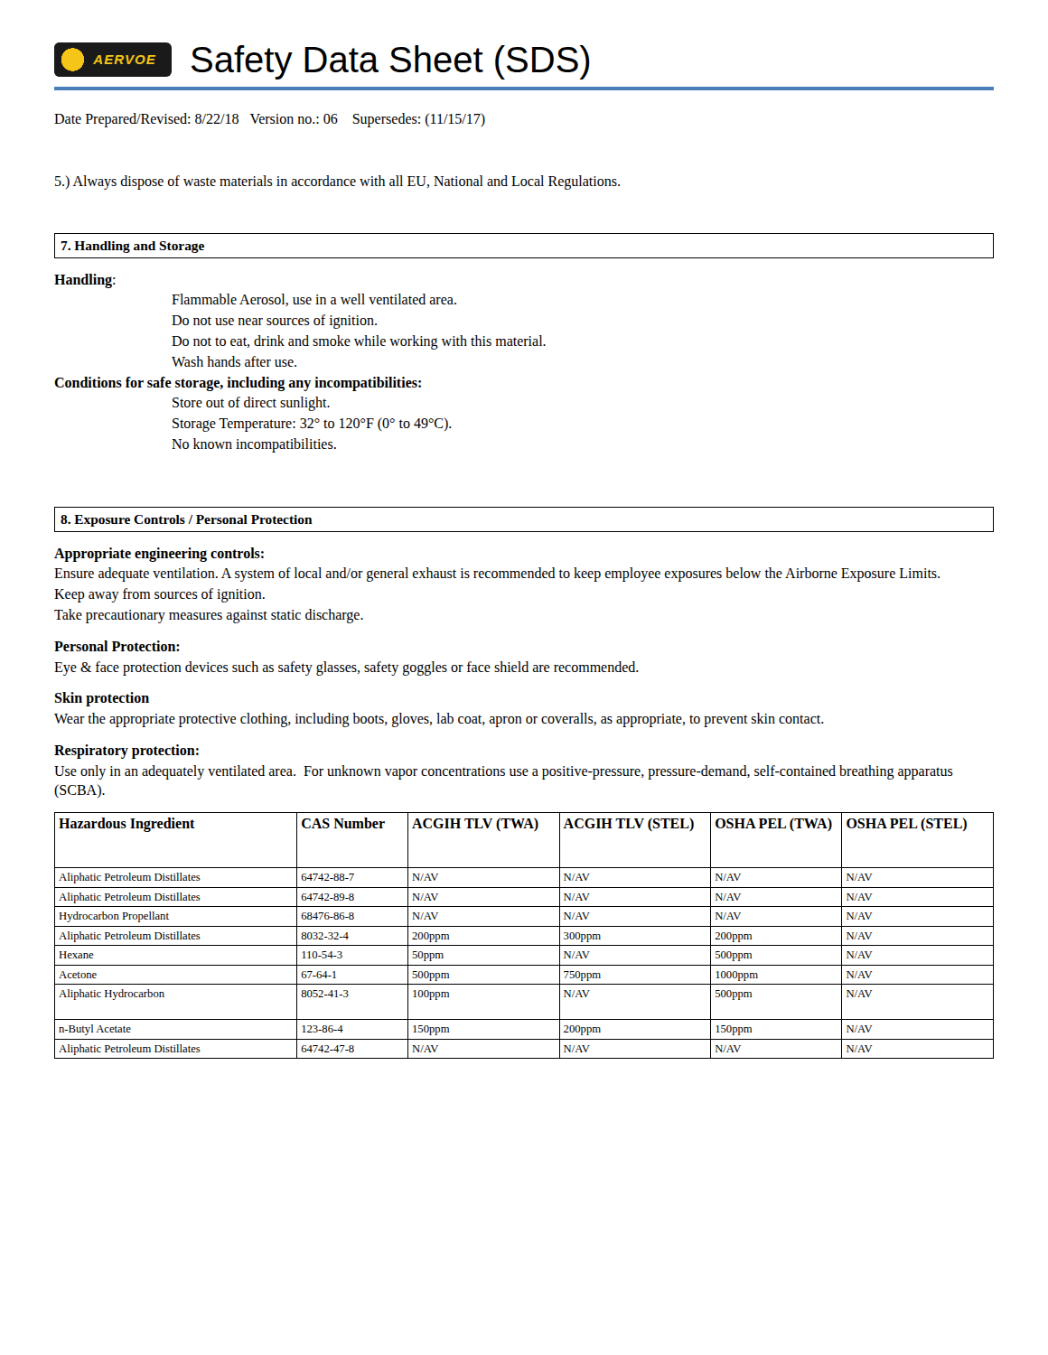AERVOE
Safety Data Sheet (SDS)
Date Prepared/Revised: 8/22/18 Version no.: 06 Supersedes: (11/15/17)
5.) Always dispose of waste materials in accordance with all EU, National and Local Regulations.
7. Handling and Storage
Handling:
Flammable Aerosol, use in a well ventilated area.
Do not use near sources of ignition.
Do not to eat, drink and smoke while working with this material.
Wash hands after use.
Conditions for safe storage, including any incompatibilities:
Store out of direct sunlight.
Storage Temperature: 32° to 120°F (0° to 49°C).
No known incompatibilities.
8. Exposure Controls / Personal Protection
Appropriate engineering controls:
Ensure adequate ventilation. A system of local and/or general exhaust is recommended to keep employee exposures below the Airborne Exposure Limits.
Keep away from sources of ignition.
Take precautionary measures against static discharge.
Personal Protection:
Eye & face protection devices such as safety glasses, safety goggles or face shield are recommended.
Skin protection
Wear the appropriate protective clothing, including boots, gloves, lab coat, apron or coveralls, as appropriate, to prevent skin contact.
Respiratory protection:
Use only in an adequately ventilated area. For unknown vapor concentrations use a positive-pressure, pressure-demand, self-contained breathing apparatus (SCBA).
| Hazardous Ingredient | CAS Number | ACGIH TLV (TWA) | ACGIH TLV (STEL) | OSHA PEL (TWA) | OSHA PEL (STEL) |
| --- | --- | --- | --- | --- | --- |
| Aliphatic Petroleum Distillates | 64742-88-7 | N/AV | N/AV | N/AV | N/AV |
| Aliphatic Petroleum Distillates | 64742-89-8 | N/AV | N/AV | N/AV | N/AV |
| Hydrocarbon Propellant | 68476-86-8 | N/AV | N/AV | N/AV | N/AV |
| Aliphatic Petroleum Distillates | 8032-32-4 | 200ppm | 300ppm | 200ppm | N/AV |
| Hexane | 110-54-3 | 50ppm | N/AV | 500ppm | N/AV |
| Acetone | 67-64-1 | 500ppm | 750ppm | 1000ppm | N/AV |
| Aliphatic Hydrocarbon | 8052-41-3 | 100ppm | N/AV | 500ppm | N/AV |
| n-Butyl Acetate | 123-86-4 | 150ppm | 200ppm | 150ppm | N/AV |
| Aliphatic Petroleum Distillates | 64742-47-8 | N/AV | N/AV | N/AV | N/AV |